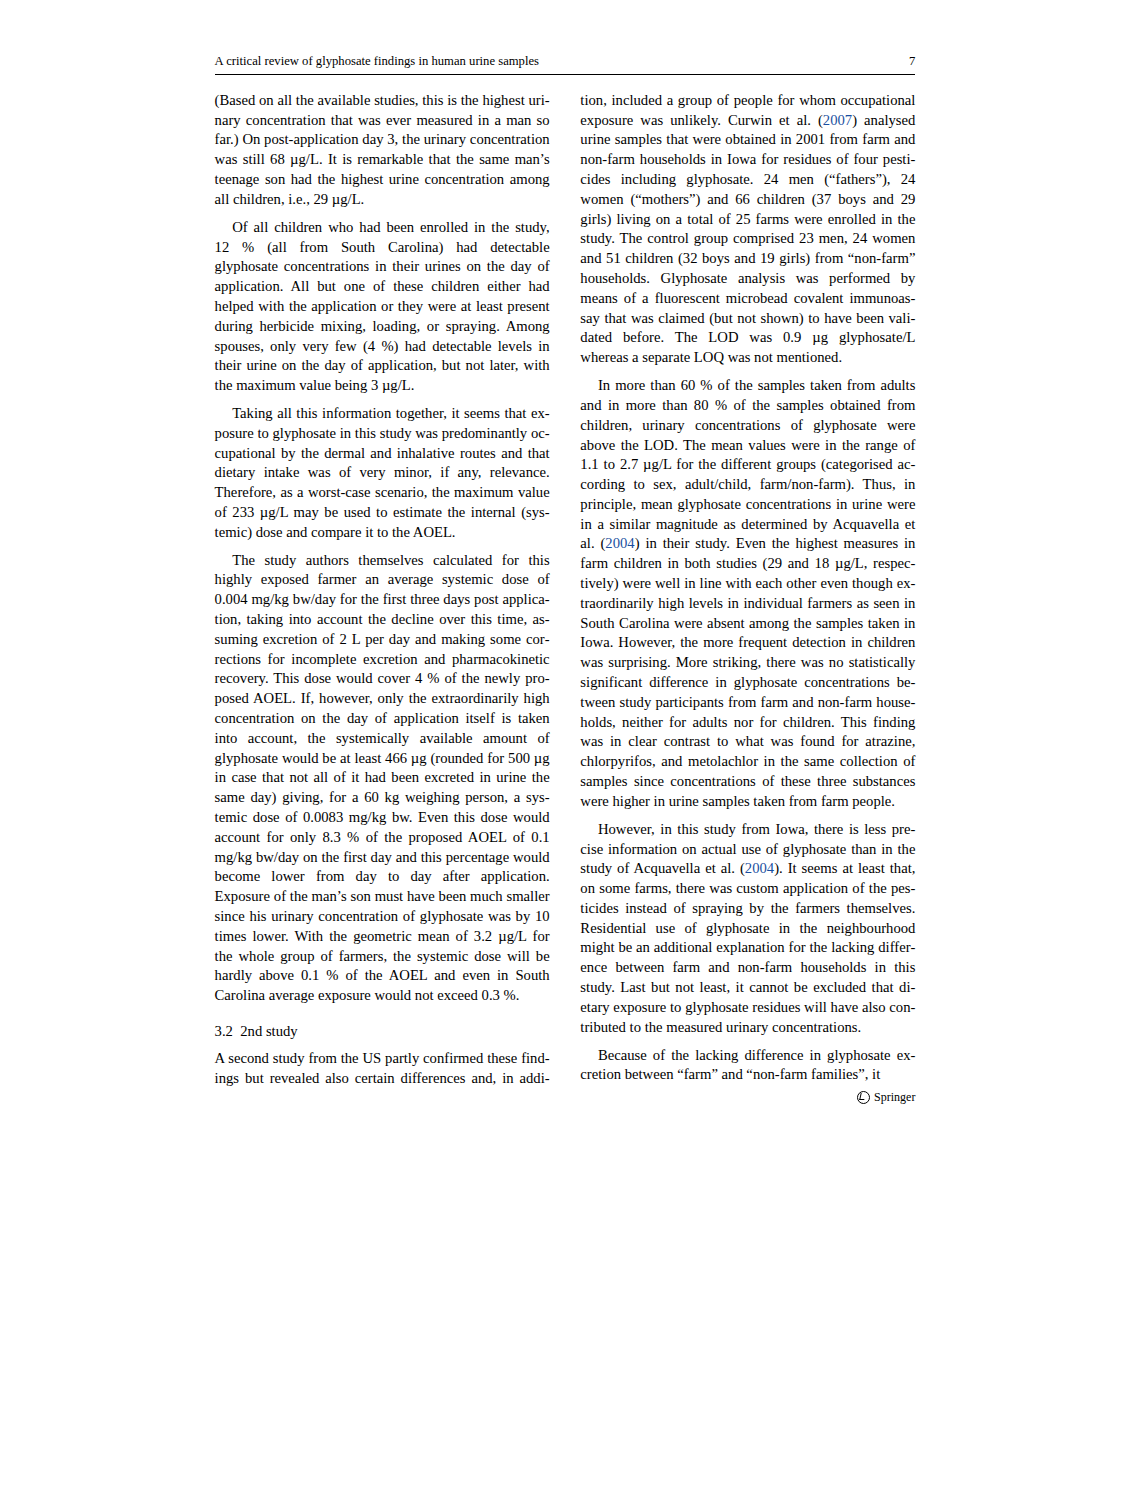A critical review of glyphosate findings in human urine samples 7
(Based on all the available studies, this is the highest urinary concentration that was ever measured in a man so far.) On post-application day 3, the urinary concentration was still 68 µg/L. It is remarkable that the same man’s teenage son had the highest urine concentration among all children, i.e., 29 µg/L.
Of all children who had been enrolled in the study, 12 % (all from South Carolina) had detectable glyphosate concentrations in their urines on the day of application. All but one of these children either had helped with the application or they were at least present during herbicide mixing, loading, or spraying. Among spouses, only very few (4 %) had detectable levels in their urine on the day of application, but not later, with the maximum value being 3 µg/L.
Taking all this information together, it seems that exposure to glyphosate in this study was predominantly occupational by the dermal and inhalative routes and that dietary intake was of very minor, if any, relevance. Therefore, as a worst-case scenario, the maximum value of 233 µg/L may be used to estimate the internal (systemic) dose and compare it to the AOEL.
The study authors themselves calculated for this highly exposed farmer an average systemic dose of 0.004 mg/kg bw/day for the first three days post application, taking into account the decline over this time, assuming excretion of 2 L per day and making some corrections for incomplete excretion and pharmacokinetic recovery. This dose would cover 4 % of the newly proposed AOEL. If, however, only the extraordinarily high concentration on the day of application itself is taken into account, the systemically available amount of glyphosate would be at least 466 µg (rounded for 500 µg in case that not all of it had been excreted in urine the same day) giving, for a 60 kg weighing person, a systemic dose of 0.0083 mg/kg bw. Even this dose would account for only 8.3 % of the proposed AOEL of 0.1 mg/kg bw/day on the first day and this percentage would become lower from day to day after application. Exposure of the man’s son must have been much smaller since his urinary concentration of glyphosate was by 10 times lower. With the geometric mean of 3.2 µg/L for the whole group of farmers, the systemic dose will be hardly above 0.1 % of the AOEL and even in South Carolina average exposure would not exceed 0.3 %.
3.2 2nd study
A second study from the US partly confirmed these findings but revealed also certain differences and, in addition, included a group of people for whom occupational exposure was unlikely. Curwin et al. (2007) analysed urine samples that were obtained in 2001 from farm and non-farm households in Iowa for residues of four pesticides including glyphosate. 24 men (“fathers”), 24 women (“mothers”) and 66 children (37 boys and 29 girls) living on a total of 25 farms were enrolled in the study. The control group comprised 23 men, 24 women and 51 children (32 boys and 19 girls) from “non-farm” households. Glyphosate analysis was performed by means of a fluorescent microbead covalent immunoassay that was claimed (but not shown) to have been validated before. The LOD was 0.9 µg glyphosate/L whereas a separate LOQ was not mentioned.
In more than 60 % of the samples taken from adults and in more than 80 % of the samples obtained from children, urinary concentrations of glyphosate were above the LOD. The mean values were in the range of 1.1 to 2.7 µg/L for the different groups (categorised according to sex, adult/child, farm/non-farm). Thus, in principle, mean glyphosate concentrations in urine were in a similar magnitude as determined by Acquavella et al. (2004) in their study. Even the highest measures in farm children in both studies (29 and 18 µg/L, respectively) were well in line with each other even though extraordinarily high levels in individual farmers as seen in South Carolina were absent among the samples taken in Iowa. However, the more frequent detection in children was surprising. More striking, there was no statistically significant difference in glyphosate concentrations between study participants from farm and non-farm households, neither for adults nor for children. This finding was in clear contrast to what was found for atrazine, chlorpyrifos, and metolachlor in the same collection of samples since concentrations of these three substances were higher in urine samples taken from farm people.
However, in this study from Iowa, there is less precise information on actual use of glyphosate than in the study of Acquavella et al. (2004). It seems at least that, on some farms, there was custom application of the pesticides instead of spraying by the farmers themselves. Residential use of glyphosate in the neighbourhood might be an additional explanation for the lacking difference between farm and non-farm households in this study. Last but not least, it cannot be excluded that dietary exposure to glyphosate residues will have also contributed to the measured urinary concentrations.
Because of the lacking difference in glyphosate excretion between “farm” and “non-farm families”, it
Springer